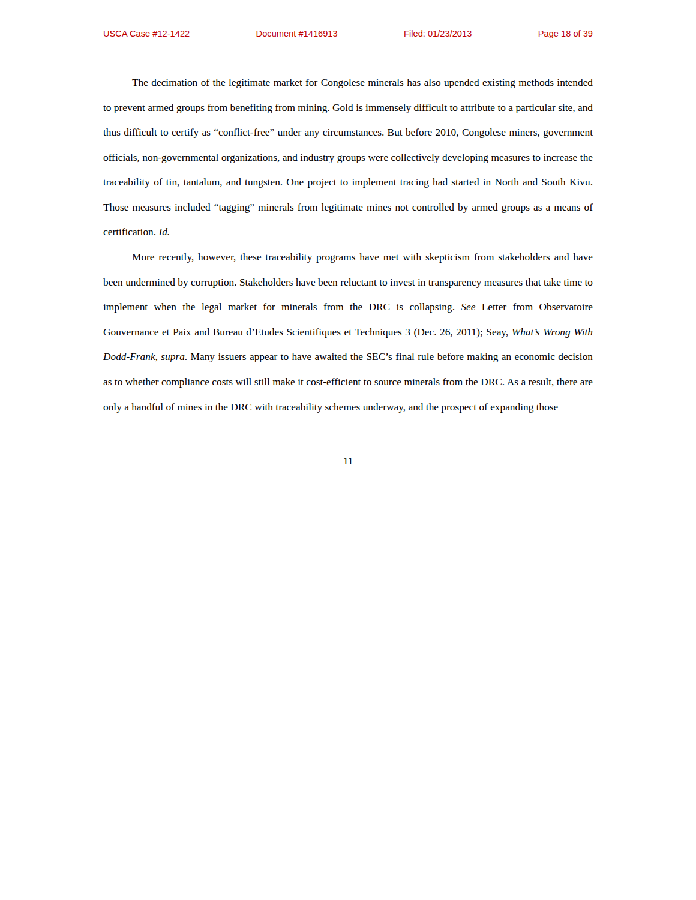USCA Case #12-1422 Document #1416913 Filed: 01/23/2013 Page 18 of 39
The decimation of the legitimate market for Congolese minerals has also upended existing methods intended to prevent armed groups from benefiting from mining. Gold is immensely difficult to attribute to a particular site, and thus difficult to certify as “conflict-free” under any circumstances. But before 2010, Congolese miners, government officials, non-governmental organizations, and industry groups were collectively developing measures to increase the traceability of tin, tantalum, and tungsten. One project to implement tracing had started in North and South Kivu. Those measures included “tagging” minerals from legitimate mines not controlled by armed groups as a means of certification. Id.
More recently, however, these traceability programs have met with skepticism from stakeholders and have been undermined by corruption. Stakeholders have been reluctant to invest in transparency measures that take time to implement when the legal market for minerals from the DRC is collapsing. See Letter from Observatoire Gouvernance et Paix and Bureau d’Etudes Scientifiques et Techniques 3 (Dec. 26, 2011); Seay, What’s Wrong With Dodd-Frank, supra. Many issuers appear to have awaited the SEC’s final rule before making an economic decision as to whether compliance costs will still make it cost-efficient to source minerals from the DRC. As a result, there are only a handful of mines in the DRC with traceability schemes underway, and the prospect of expanding those
11